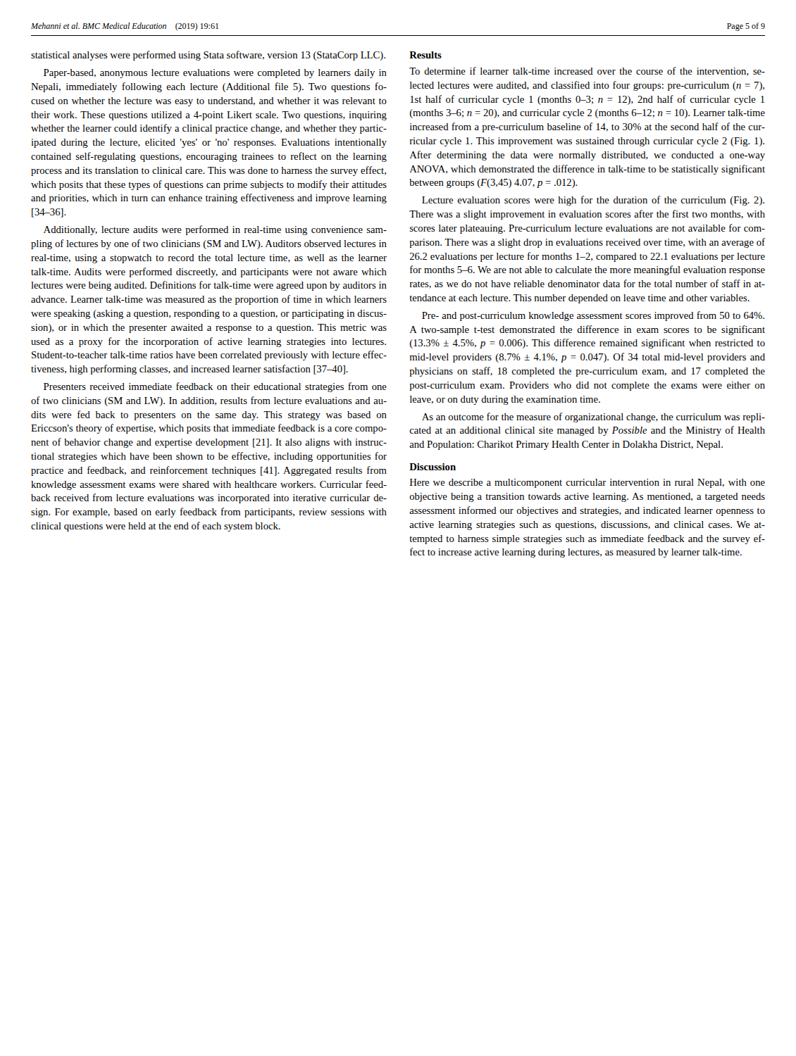Mehanni et al. BMC Medical Education (2019) 19:61
Page 5 of 9
statistical analyses were performed using Stata software, version 13 (StataCorp LLC).
Paper-based, anonymous lecture evaluations were completed by learners daily in Nepali, immediately following each lecture (Additional file 5). Two questions focused on whether the lecture was easy to understand, and whether it was relevant to their work. These questions utilized a 4-point Likert scale. Two questions, inquiring whether the learner could identify a clinical practice change, and whether they participated during the lecture, elicited 'yes' or 'no' responses. Evaluations intentionally contained self-regulating questions, encouraging trainees to reflect on the learning process and its translation to clinical care. This was done to harness the survey effect, which posits that these types of questions can prime subjects to modify their attitudes and priorities, which in turn can enhance training effectiveness and improve learning [34–36].
Additionally, lecture audits were performed in real-time using convenience sampling of lectures by one of two clinicians (SM and LW). Auditors observed lectures in real-time, using a stopwatch to record the total lecture time, as well as the learner talk-time. Audits were performed discreetly, and participants were not aware which lectures were being audited. Definitions for talk-time were agreed upon by auditors in advance. Learner talk-time was measured as the proportion of time in which learners were speaking (asking a question, responding to a question, or participating in discussion), or in which the presenter awaited a response to a question. This metric was used as a proxy for the incorporation of active learning strategies into lectures. Student-to-teacher talk-time ratios have been correlated previously with lecture effectiveness, high performing classes, and increased learner satisfaction [37–40].
Presenters received immediate feedback on their educational strategies from one of two clinicians (SM and LW). In addition, results from lecture evaluations and audits were fed back to presenters on the same day. This strategy was based on Ericcson's theory of expertise, which posits that immediate feedback is a core component of behavior change and expertise development [21]. It also aligns with instructional strategies which have been shown to be effective, including opportunities for practice and feedback, and reinforcement techniques [41]. Aggregated results from knowledge assessment exams were shared with healthcare workers. Curricular feedback received from lecture evaluations was incorporated into iterative curricular design. For example, based on early feedback from participants, review sessions with clinical questions were held at the end of each system block.
Results
To determine if learner talk-time increased over the course of the intervention, selected lectures were audited, and classified into four groups: pre-curriculum (n = 7), 1st half of curricular cycle 1 (months 0–3; n = 12), 2nd half of curricular cycle 1 (months 3–6; n = 20), and curricular cycle 2 (months 6–12; n = 10). Learner talk-time increased from a pre-curriculum baseline of 14, to 30% at the second half of the curricular cycle 1. This improvement was sustained through curricular cycle 2 (Fig. 1). After determining the data were normally distributed, we conducted a one-way ANOVA, which demonstrated the difference in talk-time to be statistically significant between groups (F(3,45) 4.07, p = .012).
Lecture evaluation scores were high for the duration of the curriculum (Fig. 2). There was a slight improvement in evaluation scores after the first two months, with scores later plateauing. Pre-curriculum lecture evaluations are not available for comparison. There was a slight drop in evaluations received over time, with an average of 26.2 evaluations per lecture for months 1–2, compared to 22.1 evaluations per lecture for months 5–6. We are not able to calculate the more meaningful evaluation response rates, as we do not have reliable denominator data for the total number of staff in attendance at each lecture. This number depended on leave time and other variables.
Pre- and post-curriculum knowledge assessment scores improved from 50 to 64%. A two-sample t-test demonstrated the difference in exam scores to be significant (13.3% ± 4.5%, p = 0.006). This difference remained significant when restricted to mid-level providers (8.7% ± 4.1%, p = 0.047). Of 34 total mid-level providers and physicians on staff, 18 completed the pre-curriculum exam, and 17 completed the post-curriculum exam. Providers who did not complete the exams were either on leave, or on duty during the examination time.
As an outcome for the measure of organizational change, the curriculum was replicated at an additional clinical site managed by Possible and the Ministry of Health and Population: Charikot Primary Health Center in Dolakha District, Nepal.
Discussion
Here we describe a multicomponent curricular intervention in rural Nepal, with one objective being a transition towards active learning. As mentioned, a targeted needs assessment informed our objectives and strategies, and indicated learner openness to active learning strategies such as questions, discussions, and clinical cases. We attempted to harness simple strategies such as immediate feedback and the survey effect to increase active learning during lectures, as measured by learner talk-time.